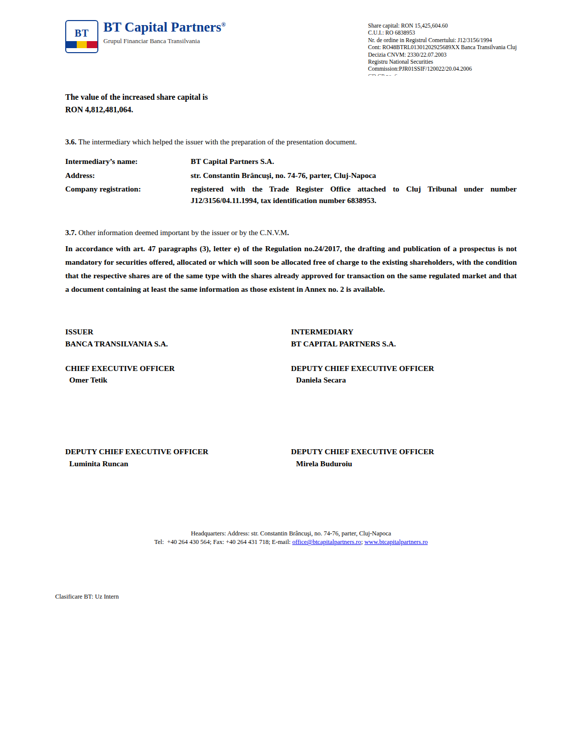BT
BT Capital Partners®
Grupul Financiar Banca Transilvania
Share capital: RON 15,425,604.60
C.U.I.: RO 6838953
Nr. de ordine in Registrul Comertului: J12/3156/1994
Cont: RO48BTRL01301202925689XX Banca Transilvania Cluj
Decizia CNVM: 2330/22.07.2003
Registru National Securities
Commission:PJR01SSIF/120022/20.04.2006
CD CP no. 6
The value of the increased share capital is
RON 4,812,481,064.
3.6. The intermediary which helped the issuer with the preparation of the presentation document.
| Intermediary’s name: | BT Capital Partners S.A. |
| Address: | str. Constantin Brâncuşi, no. 74-76, parter, Cluj-Napoca |
| Company registration: | registered with the Trade Register Office attached to Cluj Tribunal under number J12/3156/04.11.1994, tax identification number 6838953. |
3.7. Other information deemed important by the issuer or by the C.N.V.M.
In accordance with art. 47 paragraphs (3), letter e) of the Regulation no.24/2017, the drafting and publication of a prospectus is not mandatory for securities offered, allocated or which will soon be allocated free of charge to the existing shareholders, with the condition that the respective shares are of the same type with the shares already approved for transaction on the same regulated market and that a document containing at least the same information as those existent in Annex no. 2 is available.
| ISSUER BANCA TRANSILVANIA S.A. | INTERMEDIARY BT CAPITAL PARTNERS S.A. |
| CHIEF EXECUTIVE OFFICER Omer Tetik | DEPUTY CHIEF EXECUTIVE OFFICER Daniela Secara |
| DEPUTY CHIEF EXECUTIVE OFFICER Luminita Runcan | DEPUTY CHIEF EXECUTIVE OFFICER Mirela Buduroiu |
Headquarters: Address: str. Constantin Brâncuşi, no. 74-76, parter, Cluj-Napoca
Tel: +40 264 430 564; Fax: +40 264 431 718; E-mail: office@btcapitalpartners.ro; www.btcapitalpartners.ro
Clasificare BT: Uz Intern